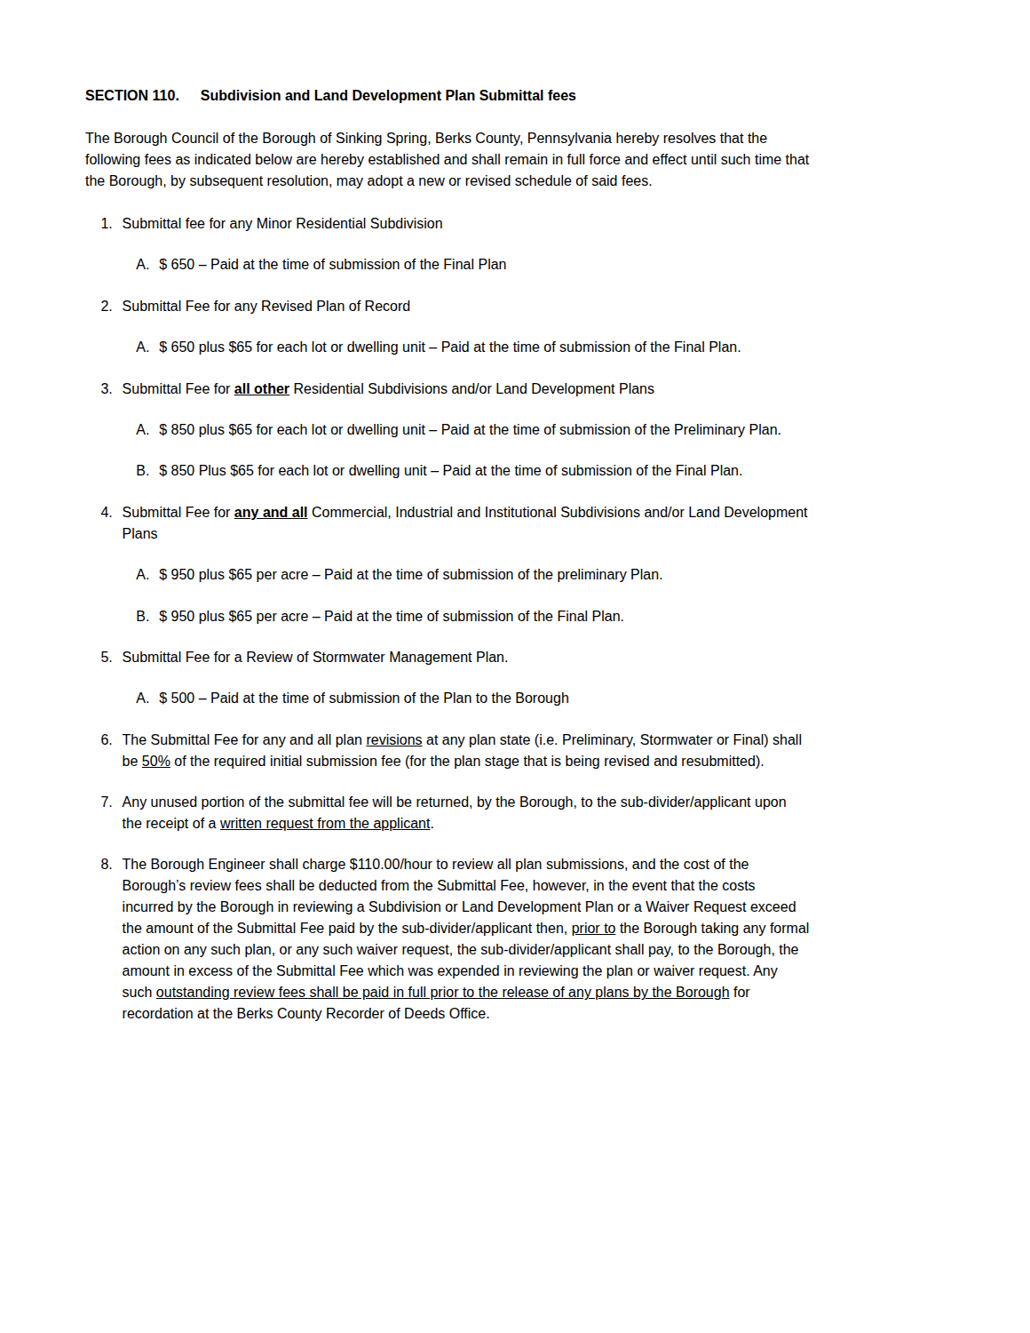SECTION 110. Subdivision and Land Development Plan Submittal fees
The Borough Council of the Borough of Sinking Spring, Berks County, Pennsylvania hereby resolves that the following fees as indicated below are hereby established and shall remain in full force and effect until such time that the Borough, by subsequent resolution, may adopt a new or revised schedule of said fees.
Submittal fee for any Minor Residential Subdivision
$ 650 – Paid at the time of submission of the Final Plan
Submittal Fee for any Revised Plan of Record
$ 650 plus $65 for each lot or dwelling unit – Paid at the time of submission of the Final Plan.
Submittal Fee for all other Residential Subdivisions and/or Land Development Plans
$ 850 plus $65 for each lot or dwelling unit – Paid at the time of submission of the Preliminary Plan.
$ 850 Plus $65 for each lot or dwelling unit – Paid at the time of submission of the Final Plan.
Submittal Fee for any and all Commercial, Industrial and Institutional Subdivisions and/or Land Development Plans
$ 950 plus $65 per acre – Paid at the time of submission of the preliminary Plan.
$ 950 plus $65 per acre – Paid at the time of submission of the Final Plan.
Submittal Fee for a Review of Stormwater Management Plan.
$ 500 – Paid at the time of submission of the Plan to the Borough
The Submittal Fee for any and all plan revisions at any plan state (i.e. Preliminary, Stormwater or Final) shall be 50% of the required initial submission fee (for the plan stage that is being revised and resubmitted).
Any unused portion of the submittal fee will be returned, by the Borough, to the sub-divider/applicant upon the receipt of a written request from the applicant.
The Borough Engineer shall charge $110.00/hour to review all plan submissions, and the cost of the Borough’s review fees shall be deducted from the Submittal Fee, however, in the event that the costs incurred by the Borough in reviewing a Subdivision or Land Development Plan or a Waiver Request exceed the amount of the Submittal Fee paid by the sub-divider/applicant then, prior to the Borough taking any formal action on any such plan, or any such waiver request, the sub-divider/applicant shall pay, to the Borough, the amount in excess of the Submittal Fee which was expended in reviewing the plan or waiver request. Any such outstanding review fees shall be paid in full prior to the release of any plans by the Borough for recordation at the Berks County Recorder of Deeds Office.